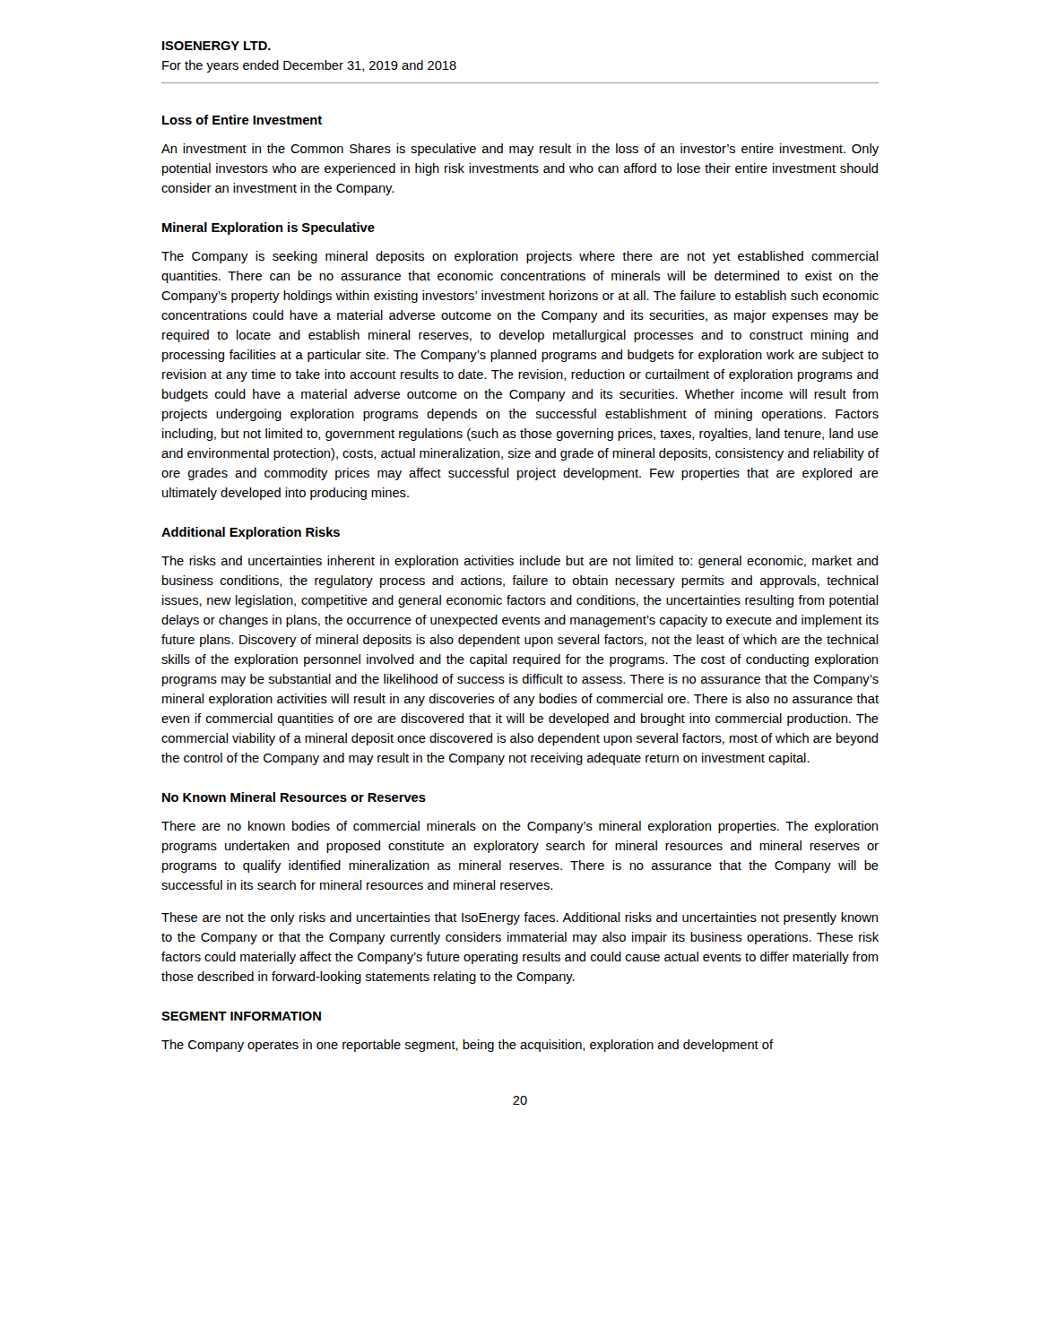ISOENERGY LTD.
For the years ended December 31, 2019 and 2018
Loss of Entire Investment
An investment in the Common Shares is speculative and may result in the loss of an investor’s entire investment. Only potential investors who are experienced in high risk investments and who can afford to lose their entire investment should consider an investment in the Company.
Mineral Exploration is Speculative
The Company is seeking mineral deposits on exploration projects where there are not yet established commercial quantities. There can be no assurance that economic concentrations of minerals will be determined to exist on the Company’s property holdings within existing investors’ investment horizons or at all. The failure to establish such economic concentrations could have a material adverse outcome on the Company and its securities, as major expenses may be required to locate and establish mineral reserves, to develop metallurgical processes and to construct mining and processing facilities at a particular site. The Company’s planned programs and budgets for exploration work are subject to revision at any time to take into account results to date. The revision, reduction or curtailment of exploration programs and budgets could have a material adverse outcome on the Company and its securities. Whether income will result from projects undergoing exploration programs depends on the successful establishment of mining operations. Factors including, but not limited to, government regulations (such as those governing prices, taxes, royalties, land tenure, land use and environmental protection), costs, actual mineralization, size and grade of mineral deposits, consistency and reliability of ore grades and commodity prices may affect successful project development. Few properties that are explored are ultimately developed into producing mines.
Additional Exploration Risks
The risks and uncertainties inherent in exploration activities include but are not limited to: general economic, market and business conditions, the regulatory process and actions, failure to obtain necessary permits and approvals, technical issues, new legislation, competitive and general economic factors and conditions, the uncertainties resulting from potential delays or changes in plans, the occurrence of unexpected events and management’s capacity to execute and implement its future plans. Discovery of mineral deposits is also dependent upon several factors, not the least of which are the technical skills of the exploration personnel involved and the capital required for the programs. The cost of conducting exploration programs may be substantial and the likelihood of success is difficult to assess. There is no assurance that the Company’s mineral exploration activities will result in any discoveries of any bodies of commercial ore. There is also no assurance that even if commercial quantities of ore are discovered that it will be developed and brought into commercial production. The commercial viability of a mineral deposit once discovered is also dependent upon several factors, most of which are beyond the control of the Company and may result in the Company not receiving adequate return on investment capital.
No Known Mineral Resources or Reserves
There are no known bodies of commercial minerals on the Company’s mineral exploration properties. The exploration programs undertaken and proposed constitute an exploratory search for mineral resources and mineral reserves or programs to qualify identified mineralization as mineral reserves. There is no assurance that the Company will be successful in its search for mineral resources and mineral reserves.
These are not the only risks and uncertainties that IsoEnergy faces. Additional risks and uncertainties not presently known to the Company or that the Company currently considers immaterial may also impair its business operations. These risk factors could materially affect the Company’s future operating results and could cause actual events to differ materially from those described in forward-looking statements relating to the Company.
SEGMENT INFORMATION
The Company operates in one reportable segment, being the acquisition, exploration and development of
20